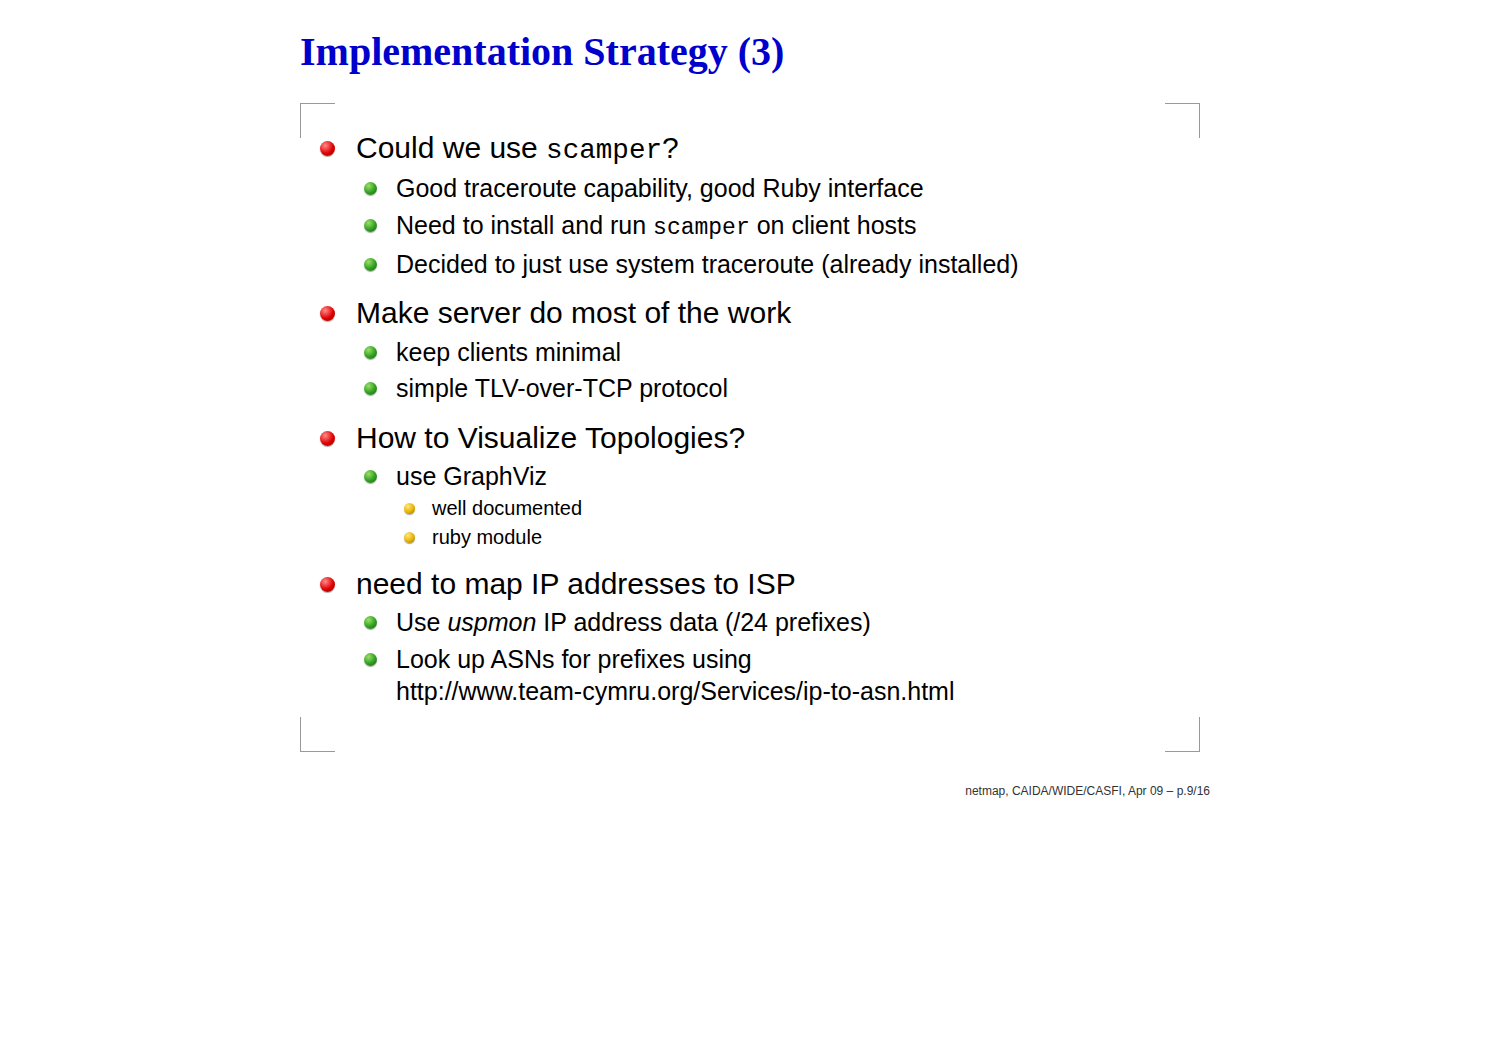Implementation Strategy (3)
Could we use scamper?
Good traceroute capability, good Ruby interface
Need to install and run scamper on client hosts
Decided to just use system traceroute (already installed)
Make server do most of the work
keep clients minimal
simple TLV-over-TCP protocol
How to Visualize Topologies?
use GraphViz
well documented
ruby module
need to map IP addresses to ISP
Use uspmon IP address data (/24 prefixes)
Look up ASNs for prefixes using
http://www.team-cymru.org/Services/ip-to-asn.html
netmap, CAIDA/WIDE/CASFI, Apr 09 – p.9/16